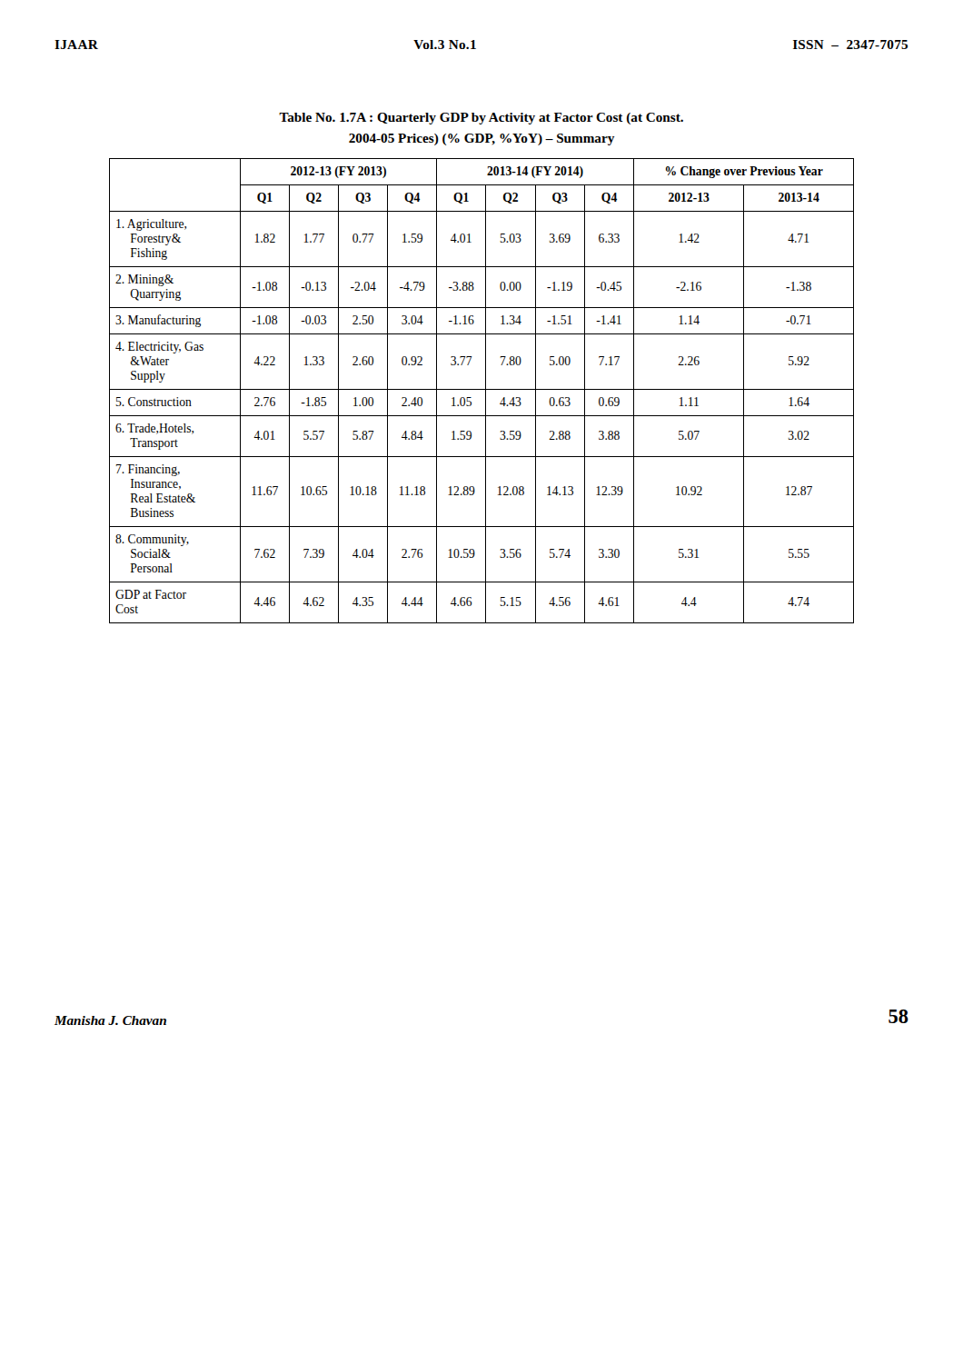IJAAR Vol.3 No.1 ISSN – 2347-7075
Table No. 1.7A : Quarterly GDP by Activity at Factor Cost (at Const.
2004-05 Prices) (% GDP, %YoY) – Summary
| | 2012-13 (FY 2013) | 2013-14 (FY 2014) | % Change over Previous Year |
| --- | --- | --- | --- |
| Q1 | Q2 | Q3 | Q4 | Q1 | Q2 | Q3 | Q4 | 2012-13 | 2013-14 |
| 1. Agriculture, Forestry & Fishing | 1.82 | 1.77 | 0.77 | 1.59 | 4.01 | 5.03 | 3.69 | 6.33 | 1.42 | 4.71 |
| 2. Mining & Quarrying | -1.08 | -0.13 | -2.04 | -4.79 | -3.88 | 0.00 | -1.19 | -0.45 | -2.16 | -1.38 |
| 3. Manufacturing | -1.08 | -0.03 | 2.50 | 3.04 | -1.16 | 1.34 | -1.51 | -1.41 | 1.14 | -0.71 |
| 4. Electricity, Gas & Water Supply | 4.22 | 1.33 | 2.60 | 0.92 | 3.77 | 7.80 | 5.00 | 7.17 | 2.26 | 5.92 |
| 5. Construction | 2.76 | -1.85 | 1.00 | 2.40 | 1.05 | 4.43 | 0.63 | 0.69 | 1.11 | 1.64 |
| 6. Trade, Hotels, Transport | 4.01 | 5.57 | 5.87 | 4.84 | 1.59 | 3.59 | 2.88 | 3.88 | 5.07 | 3.02 |
| 7. Financing, Insurance, Real Estate & Business | 11.67 | 10.65 | 10.18 | 11.18 | 12.89 | 12.08 | 14.13 | 12.39 | 10.92 | 12.87 |
| 8. Community, Social & Personal | 7.62 | 7.39 | 4.04 | 2.76 | 10.59 | 3.56 | 5.74 | 3.30 | 5.31 | 5.55 |
| GDP at Factor Cost | 4.46 | 4.62 | 4.35 | 4.44 | 4.66 | 5.15 | 4.56 | 4.61 | 4.4 | 4.74 |
Manisha J. Chavan 58